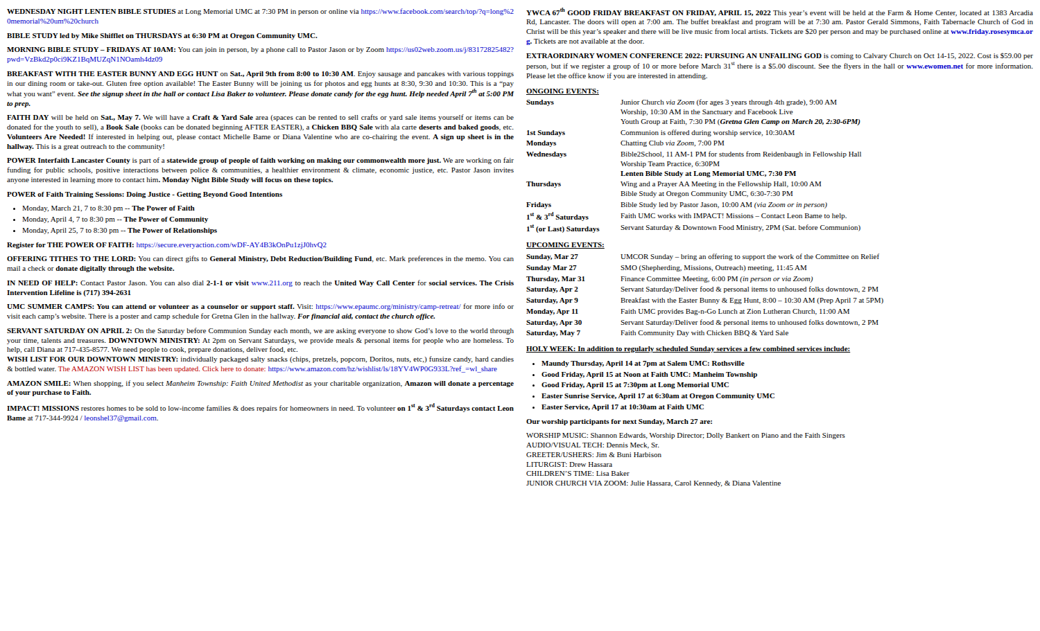WEDNESDAY NIGHT LENTEN BIBLE STUDIES at Long Memorial UMC at 7:30 PM in person or online via https://www.facebook.com/search/top/?q=long%20memorial%20um%20church
BIBLE STUDY led by Mike Shifflet on THURSDAYS at 6:30 PM at Oregon Community UMC.
MORNING BIBLE STUDY – FRIDAYS AT 10AM: You can join in person, by a phone call to Pastor Jason or by Zoom https://us02web.zoom.us/j/83172825482?pwd=VzBkd2p0ci9KZ1BqMUZqN1NOamh4dz09
BREAKFAST WITH THE EASTER BUNNY AND EGG HUNT on Sat., April 9th from 8:00 to 10:30 AM. Enjoy sausage and pancakes with various toppings in our dining room or take-out. Gluten free option available! The Easter Bunny will be joining us for photos and egg hunts at 8:30, 9:30 and 10:30. This is a “pay what you want” event. See the signup sheet in the hall or contact Lisa Baker to volunteer. Please donate candy for the egg hunt. Help needed April 7th at 5:00 PM to prep.
FAITH DAY will be held on Sat., May 7. We will have a Craft & Yard Sale area (spaces can be rented to sell crafts or yard sale items yourself or items can be donated for the youth to sell), a Book Sale (books can be donated beginning AFTER EASTER), a Chicken BBQ Sale with ala carte deserts and baked goods, etc. Volunteers Are Needed! If interested in helping out, please contact Michelle Bame or Diana Valentine who are co-chairing the event. A sign up sheet is in the hallway. This is a great outreach to the community!
POWER Interfaith Lancaster County is part of a statewide group of people of faith working on making our commonwealth more just. We are working on fair funding for public schools, positive interactions between police & communities, a healthier environment & climate, economic justice, etc. Pastor Jason invites anyone interested in learning more to contact him. Monday Night Bible Study will focus on these topics.
POWER of Faith Training Sessions: Doing Justice - Getting Beyond Good Intentions
Monday, March 21, 7 to 8:30 pm -- The Power of Faith
Monday, April 4, 7 to 8:30 pm -- The Power of Community
Monday, April 25, 7 to 8:30 pm -- The Power of Relationships
Register for THE POWER OF FAITH: https://secure.everyaction.com/wDF-AY4B3kOnPu1zjJ0hvQ2
OFFERING TITHES TO THE LORD: You can direct gifts to General Ministry, Debt Reduction/Building Fund, etc. Mark preferences in the memo. You can mail a check or donate digitally through the website.
IN NEED OF HELP: Contact Pastor Jason. You can also dial 2-1-1 or visit www.211.org to reach the United Way Call Center for social services. The Crisis Intervention Lifeline is (717) 394-2631
UMC SUMMER CAMPS: You can attend or volunteer as a counselor or support staff. Visit: https://www.epaumc.org/ministry/camp-retreat/ for more info or visit each camp’s website. There is a poster and camp schedule for Gretna Glen in the hallway. For financial aid, contact the church office.
SERVANT SATURDAY ON APRIL 2: On the Saturday before Communion Sunday each month, we are asking everyone to show God’s love to the world through your time, talents and treasures. DOWNTOWN MINISTRY: At 2pm on Servant Saturdays, we provide meals & personal items for people who are homeless. To help, call Diana at 717-435-8577. We need people to cook, prepare donations, deliver food, etc.
WISH LIST FOR OUR DOWNTOWN MINISTRY: individually packaged salty snacks (chips, pretzels, popcorn, Doritos, nuts, etc,) funsize candy, hard candies & bottled water. The AMAZON WISH LIST has been updated. Click here to donate: https://www.amazon.com/hz/wishlist/ls/18YV4WP0G933L?ref_=wl_share
AMAZON SMILE: When shopping, if you select Manheim Township: Faith United Methodist as your charitable organization, Amazon will donate a percentage of your purchase to Faith.
IMPACT! MISSIONS restores homes to be sold to low-income families & does repairs for homeowners in need. To volunteer on 1st & 3rd Saturdays contact Leon Bame at 717-344-9924 / leonshel37@gmail.com.
YWCA 67th GOOD FRIDAY BREAKFAST ON FRIDAY, APRIL 15, 2022 This year’s event will be held at the Farm & Home Center, located at 1383 Arcadia Rd, Lancaster. The doors will open at 7:00 am. The buffet breakfast and program will be at 7:30 am. Pastor Gerald Simmons, Faith Tabernacle Church of God in Christ will be this year’s speaker and there will be live music from local artists. Tickets are $20 per person and may be purchased online at www.friday.rosesymca.org. Tickets are not available at the door.
EXTRAORDINARY WOMEN CONFERENCE 2022: PURSUING AN UNFAILING GOD is coming to Calvary Church on Oct 14-15, 2022. Cost is $59.00 per person, but if we register a group of 10 or more before March 31st there is a $5.00 discount. See the flyers in the hall or www.ewomen.net for more information. Please let the office know if you are interested in attending.
ONGOING EVENTS:
| Sundays | Junior Church via Zoom (for ages 3 years through 4th grade), 9:00 AM Worship, 10:30 AM in the Sanctuary and Facebook Live Youth Group at Faith, 7:30 PM ( Gretna Glen Camp on March 20, 2:30-6PM) |
| 1st Sundays | Communion is offered during worship service, 10:30AM |
| Mondays | Chatting Club via Zoom , 7:00 PM |
| Wednesdays | Bible2School, 11 AM-1 PM for students from Reidenbaugh in Fellowship Hall Worship Team Practice, 6:30PM Lenten Bible Study at Long Memorial UMC, 7:30 PM |
| Thursdays | Wing and a Prayer AA Meeting in the Fellowship Hall, 10:00 AM Bible Study at Oregon Community UMC, 6:30-7:30 PM |
| Fridays | Bible Study led by Pastor Jason, 10:00 AM (via Zoom or in person) |
| 1 st & 3 rd Saturdays | Faith UMC works with IMPACT! Missions – Contact Leon Bame to help. |
| 1 st (or Last) Saturdays | Servant Saturday & Downtown Food Ministry, 2PM (Sat. before Communion) |
UPCOMING EVENTS:
| Sunday, Mar 27 | UMCOR Sunday – bring an offering to support the work of the Committee on Relief |
| Sunday Mar 27 | SMO (Shepherding, Missions, Outreach) meeting, 11:45 AM |
| Thursday, Mar 31 | Finance Committee Meeting, 6:00 PM (in person or via Zoom) |
| Saturday, Apr 2 | Servant Saturday/Deliver food & personal items to unhoused folks downtown, 2 PM |
| Saturday, Apr 9 | Breakfast with the Easter Bunny & Egg Hunt, 8:00 – 10:30 AM (Prep April 7 at 5PM) |
| Monday, Apr 11 | Faith UMC provides Bag-n-Go Lunch at Zion Lutheran Church, 11:00 AM |
| Saturday, Apr 30 | Servant Saturday/Deliver food & personal items to unhoused folks downtown, 2 PM |
| Saturday, May 7 | Faith Community Day with Chicken BBQ & Yard Sale |
HOLY WEEK: In addition to regularly scheduled Sunday services a few combined services include:
Maundy Thursday, April 14 at 7pm at Salem UMC: Rothsville
Good Friday, April 15 at Noon at Faith UMC: Manheim Township
Good Friday, April 15 at 7:30pm at Long Memorial UMC
Easter Sunrise Service, April 17 at 6:30am at Oregon Community UMC
Easter Service, April 17 at 10:30am at Faith UMC
Our worship participants for next Sunday, March 27 are:
WORSHIP MUSIC: Shannon Edwards, Worship Director; Dolly Bankert on Piano and the Faith Singers
AUDIO/VISUAL TECH: Dennis Meck, Sr.
GREETER/USHERS: Jim & Buni Harbison
LITURGIST: Drew Hassara
CHILDREN’S TIME: Lisa Baker
JUNIOR CHURCH VIA ZOOM: Julie Hassara, Carol Kennedy, & Diana Valentine